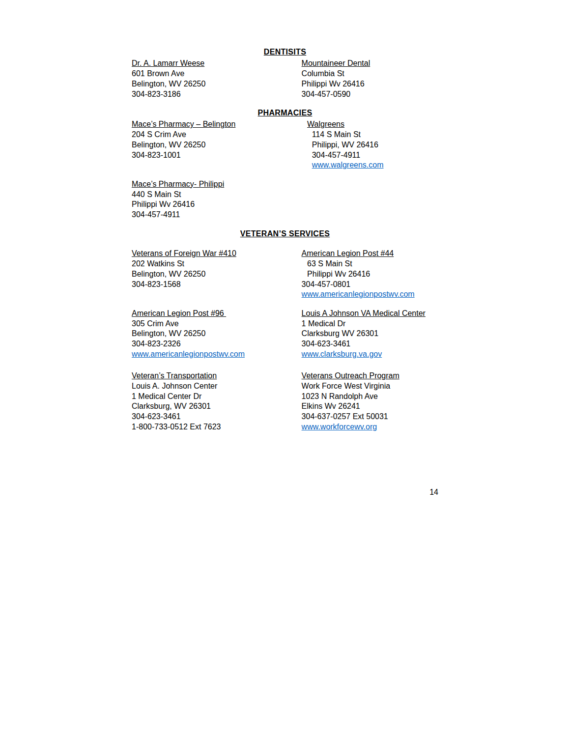DENTISITS
Dr. A. Lamarr Weese
601 Brown Ave
Belington, WV 26250
304-823-3186
Mountaineer Dental
Columbia St
Philippi Wv 26416
304-457-0590
PHARMACIES
Mace’s Pharmacy – Belington
204 S Crim Ave
Belington, WV 26250
304-823-1001
Walgreens
114 S Main St
Philippi, WV 26416
304-457-4911
www.walgreens.com
Mace’s Pharmacy- Philippi
440 S Main St
Philippi Wv 26416
304-457-4911
VETERAN’S SERVICES
Veterans of Foreign War #410
202 Watkins St
Belington, WV 26250
304-823-1568
American Legion Post #44
63 S Main St
Philippi Wv 26416
304-457-0801
www.americanlegionpostwv.com
American Legion Post #96
305 Crim Ave
Belington, WV 26250
304-823-2326
www.americanlegionpostwv.com
Louis A Johnson VA Medical Center
1 Medical Dr
Clarksburg WV 26301
304-623-3461
www.clarksburg.va.gov
Veteran’s Transportation
Louis A. Johnson Center
1 Medical Center Dr
Clarksburg, WV 26301
304-623-3461
1-800-733-0512 Ext 7623
Veterans Outreach Program
Work Force West Virginia
1023 N Randolph Ave
Elkins Wv 26241
304-637-0257 Ext 50031
www.workforcewv.org
14